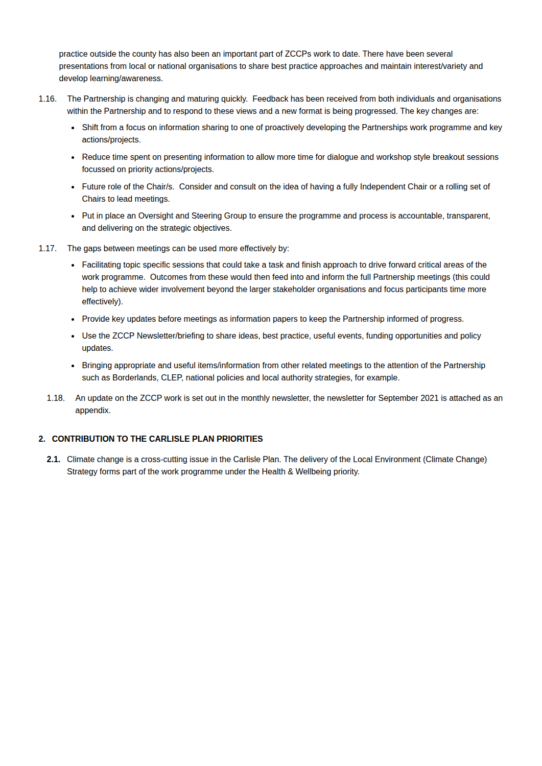practice outside the county has also been an important part of ZCCPs work to date. There have been several presentations from local or national organisations to share best practice approaches and maintain interest/variety and develop learning/awareness.
1.16. The Partnership is changing and maturing quickly. Feedback has been received from both individuals and organisations within the Partnership and to respond to these views and a new format is being progressed. The key changes are:
Shift from a focus on information sharing to one of proactively developing the Partnerships work programme and key actions/projects.
Reduce time spent on presenting information to allow more time for dialogue and workshop style breakout sessions focussed on priority actions/projects.
Future role of the Chair/s. Consider and consult on the idea of having a fully Independent Chair or a rolling set of Chairs to lead meetings.
Put in place an Oversight and Steering Group to ensure the programme and process is accountable, transparent, and delivering on the strategic objectives.
1.17. The gaps between meetings can be used more effectively by:
Facilitating topic specific sessions that could take a task and finish approach to drive forward critical areas of the work programme. Outcomes from these would then feed into and inform the full Partnership meetings (this could help to achieve wider involvement beyond the larger stakeholder organisations and focus participants time more effectively).
Provide key updates before meetings as information papers to keep the Partnership informed of progress.
Use the ZCCP Newsletter/briefing to share ideas, best practice, useful events, funding opportunities and policy updates.
Bringing appropriate and useful items/information from other related meetings to the attention of the Partnership such as Borderlands, CLEP, national policies and local authority strategies, for example.
1.18. An update on the ZCCP work is set out in the monthly newsletter, the newsletter for September 2021 is attached as an appendix.
2. Contribution to the Carlisle Plan Priorities
2.1. Climate change is a cross-cutting issue in the Carlisle Plan. The delivery of the Local Environment (Climate Change) Strategy forms part of the work programme under the Health & Wellbeing priority.